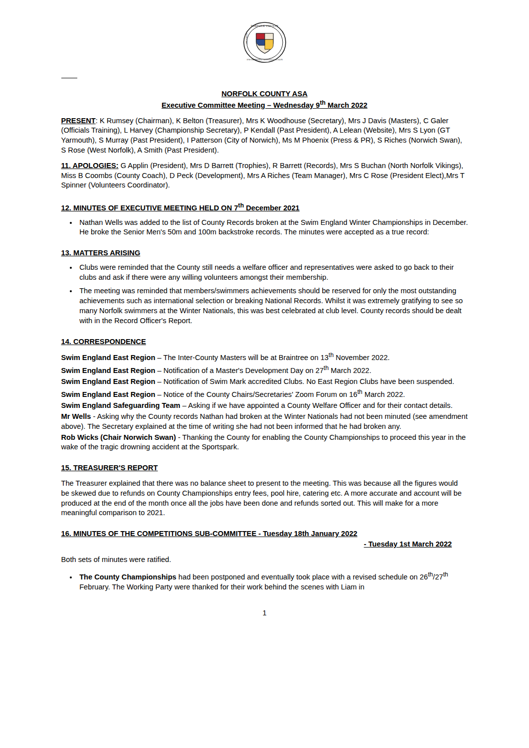NORFOLK COUNTY SWIMMING ASSOCIATION AMATEUR
NORFOLK COUNTY ASA Executive Committee Meeting – Wednesday 9th March 2022
PRESENT: K Rumsey (Chairman), K Belton (Treasurer), Mrs K Woodhouse (Secretary), Mrs J Davis (Masters), C Galer (Officials Training), L Harvey (Championship Secretary), P Kendall (Past President), A Lelean (Website), Mrs S Lyon (GT Yarmouth), S Murray (Past President), I Patterson (City of Norwich), Ms M Phoenix (Press & PR), S Riches (Norwich Swan), S Rose (West Norfolk), A Smith (Past President).
11. APOLOGIES: G Applin (President), Mrs D Barrett (Trophies), R Barrett (Records), Mrs S Buchan (North Norfolk Vikings), Miss B Coombs (County Coach), D Peck (Development), Mrs A Riches (Team Manager), Mrs C Rose (President Elect),Mrs T Spinner (Volunteers Coordinator).
12. MINUTES OF EXECUTIVE MEETING HELD ON 7th December 2021
Nathan Wells was added to the list of County Records broken at the Swim England Winter Championships in December. He broke the Senior Men's 50m and 100m backstroke records. The minutes were accepted as a true record:
13. MATTERS ARISING
Clubs were reminded that the County still needs a welfare officer and representatives were asked to go back to their clubs and ask if there were any willing volunteers amongst their membership.
The meeting was reminded that members/swimmers achievements should be reserved for only the most outstanding achievements such as international selection or breaking National Records. Whilst it was extremely gratifying to see so many Norfolk swimmers at the Winter Nationals, this was best celebrated at club level. County records should be dealt with in the Record Officer's Report.
14. CORRESPONDENCE
Swim England East Region – The Inter-County Masters will be at Braintree on 13th November 2022.
Swim England East Region – Notification of a Master's Development Day on 27th March 2022.
Swim England East Region – Notification of Swim Mark accredited Clubs. No East Region Clubs have been suspended.
Swim England East Region – Notice of the County Chairs/Secretaries' Zoom Forum on 16th March 2022.
Swim England Safeguarding Team – Asking if we have appointed a County Welfare Officer and for their contact details.
Mr Wells - Asking why the County records Nathan had broken at the Winter Nationals had not been minuted (see amendment above). The Secretary explained at the time of writing she had not been informed that he had broken any.
Rob Wicks (Chair Norwich Swan) - Thanking the County for enabling the County Championships to proceed this year in the wake of the tragic drowning accident at the Sportspark.
15. TREASURER'S REPORT
The Treasurer explained that there was no balance sheet to present to the meeting. This was because all the figures would be skewed due to refunds on County Championships entry fees, pool hire, catering etc. A more accurate and account will be produced at the end of the month once all the jobs have been done and refunds sorted out. This will make for a more meaningful comparison to 2021.
16. MINUTES OF THE COMPETITIONS SUB-COMMITTEE - Tuesday 18th January 2022
- Tuesday 1st March 2022
Both sets of minutes were ratified.
The County Championships had been postponed and eventually took place with a revised schedule on 26th/27th February. The Working Party were thanked for their work behind the scenes with Liam in
1